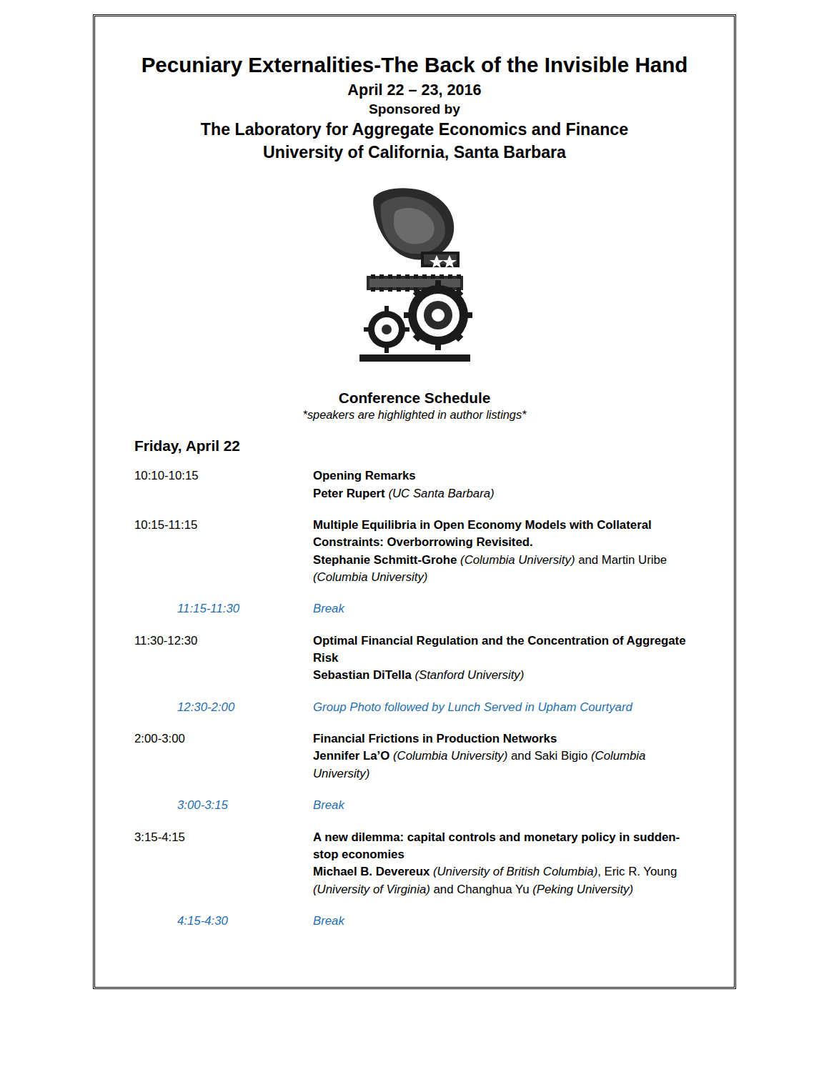Pecuniary Externalities-The Back of the Invisible Hand
April 22 – 23, 2016
Sponsored by
The Laboratory for Aggregate Economics and Finance
University of California, Santa Barbara
Conference Schedule
*speakers are highlighted in author listings*
Friday, April 22
| 10:10-10:15 | Opening Remarks Peter Rupert (UC Santa Barbara) |
| 10:15-11:15 | Multiple Equilibria in Open Economy Models with Collateral Constraints: Overborrowing Revisited. Stephanie Schmitt-Grohe (Columbia University) and Martin Uribe (Columbia University) |
| 11:15-11:30 | Break |
| 11:30-12:30 | Optimal Financial Regulation and the Concentration of Aggregate Risk Sebastian DiTella (Stanford University) |
| 12:30-2:00 | Group Photo followed by Lunch Served in Upham Courtyard |
| 2:00-3:00 | Financial Frictions in Production Networks Jennifer La’O (Columbia University) and Saki Bigio (Columbia University) |
| 3:00-3:15 | Break |
| 3:15-4:15 | A new dilemma: capital controls and monetary policy in sudden-stop economies Michael B. Devereux (University of British Columbia) , Eric R. Young (University of Virginia) and Changhua Yu (Peking University) |
| 4:15-4:30 | Break |